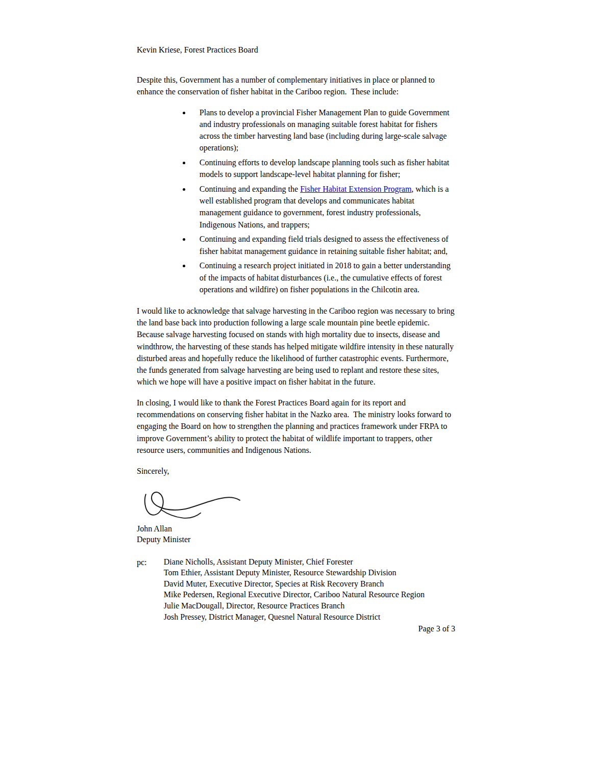Kevin Kriese, Forest Practices Board
Despite this, Government has a number of complementary initiatives in place or planned to enhance the conservation of fisher habitat in the Cariboo region. These include:
Plans to develop a provincial Fisher Management Plan to guide Government and industry professionals on managing suitable forest habitat for fishers across the timber harvesting land base (including during large-scale salvage operations);
Continuing efforts to develop landscape planning tools such as fisher habitat models to support landscape-level habitat planning for fisher;
Continuing and expanding the Fisher Habitat Extension Program, which is a well established program that develops and communicates habitat management guidance to government, forest industry professionals, Indigenous Nations, and trappers;
Continuing and expanding field trials designed to assess the effectiveness of fisher habitat management guidance in retaining suitable fisher habitat; and,
Continuing a research project initiated in 2018 to gain a better understanding of the impacts of habitat disturbances (i.e., the cumulative effects of forest operations and wildfire) on fisher populations in the Chilcotin area.
I would like to acknowledge that salvage harvesting in the Cariboo region was necessary to bring the land base back into production following a large scale mountain pine beetle epidemic. Because salvage harvesting focused on stands with high mortality due to insects, disease and windthrow, the harvesting of these stands has helped mitigate wildfire intensity in these naturally disturbed areas and hopefully reduce the likelihood of further catastrophic events. Furthermore, the funds generated from salvage harvesting are being used to replant and restore these sites, which we hope will have a positive impact on fisher habitat in the future.
In closing, I would like to thank the Forest Practices Board again for its report and recommendations on conserving fisher habitat in the Nazko area. The ministry looks forward to engaging the Board on how to strengthen the planning and practices framework under FRPA to improve Government’s ability to protect the habitat of wildlife important to trappers, other resource users, communities and Indigenous Nations.
Sincerely,
John Allan
Deputy Minister
pc:
Diane Nicholls, Assistant Deputy Minister, Chief Forester
Tom Ethier, Assistant Deputy Minister, Resource Stewardship Division
David Muter, Executive Director, Species at Risk Recovery Branch
Mike Pedersen, Regional Executive Director, Cariboo Natural Resource Region
Julie MacDougall, Director, Resource Practices Branch
Josh Pressey, District Manager, Quesnel Natural Resource District
Page 3 of 3